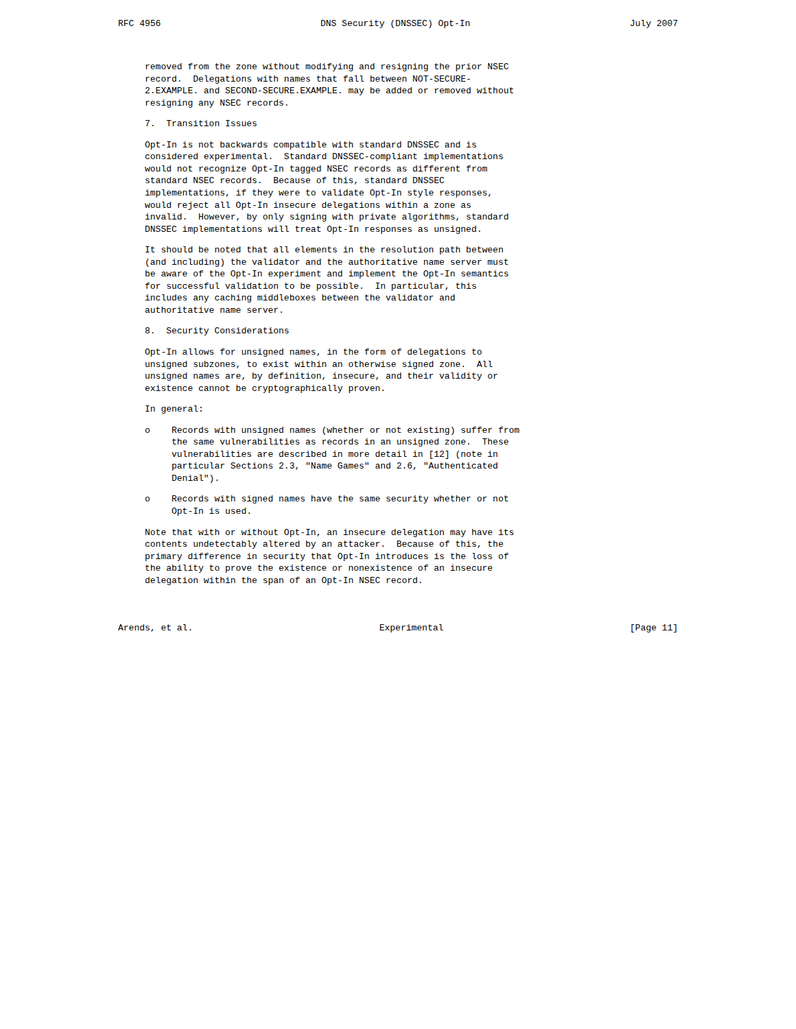RFC 4956 DNS Security (DNSSEC) Opt-In July 2007
removed from the zone without modifying and resigning the prior NSEC record. Delegations with names that fall between NOT-SECURE- 2.EXAMPLE. and SECOND-SECURE.EXAMPLE. may be added or removed without resigning any NSEC records.
7. Transition Issues
Opt-In is not backwards compatible with standard DNSSEC and is considered experimental. Standard DNSSEC-compliant implementations would not recognize Opt-In tagged NSEC records as different from standard NSEC records. Because of this, standard DNSSEC implementations, if they were to validate Opt-In style responses, would reject all Opt-In insecure delegations within a zone as invalid. However, by only signing with private algorithms, standard DNSSEC implementations will treat Opt-In responses as unsigned.
It should be noted that all elements in the resolution path between (and including) the validator and the authoritative name server must be aware of the Opt-In experiment and implement the Opt-In semantics for successful validation to be possible. In particular, this includes any caching middleboxes between the validator and authoritative name server.
8. Security Considerations
Opt-In allows for unsigned names, in the form of delegations to unsigned subzones, to exist within an otherwise signed zone. All unsigned names are, by definition, insecure, and their validity or existence cannot be cryptographically proven.
In general:
Records with unsigned names (whether or not existing) suffer from the same vulnerabilities as records in an unsigned zone. These vulnerabilities are described in more detail in [12] (note in particular Sections 2.3, "Name Games" and 2.6, "Authenticated Denial").
Records with signed names have the same security whether or not Opt-In is used.
Note that with or without Opt-In, an insecure delegation may have its contents undetectably altered by an attacker. Because of this, the primary difference in security that Opt-In introduces is the loss of the ability to prove the existence or nonexistence of an insecure delegation within the span of an Opt-In NSEC record.
Arends, et al. Experimental [Page 11]